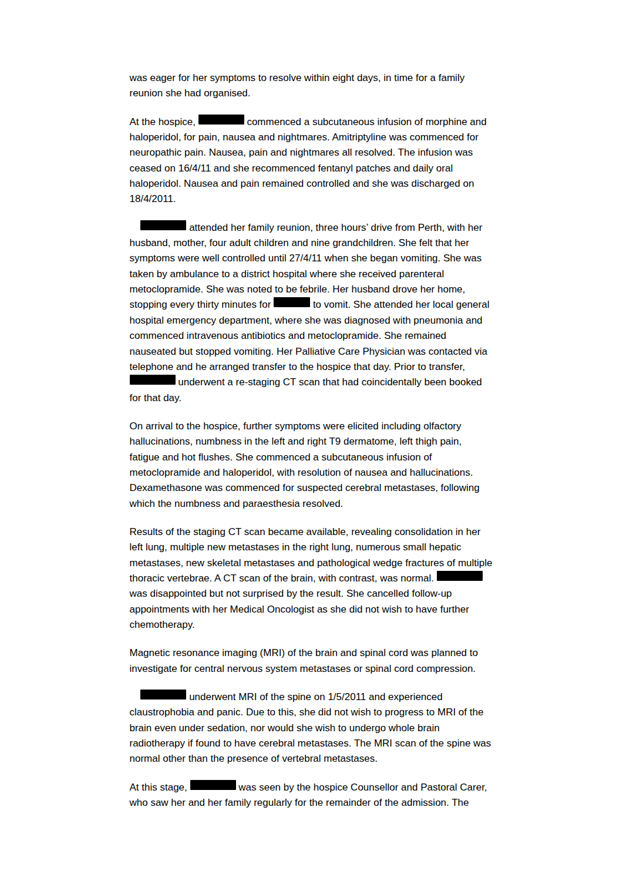was eager for her symptoms to resolve within eight days, in time for a family reunion she had organised.
At the hospice, commenced a subcutaneous infusion of morphine and haloperidol, for pain, nausea and nightmares. Amitriptyline was commenced for neuropathic pain. Nausea, pain and nightmares all resolved. The infusion was ceased on 16/4/11 and she recommenced fentanyl patches and daily oral haloperidol. Nausea and pain remained controlled and she was discharged on 18/4/2011.
attended her family reunion, three hours’ drive from Perth, with her husband, mother, four adult children and nine grandchildren. She felt that her symptoms were well controlled until 27/4/11 when she began vomiting. She was taken by ambulance to a district hospital where she received parenteral metoclopramide. She was noted to be febrile. Her husband drove her home, stopping every thirty minutes for to vomit. She attended her local general hospital emergency department, where she was diagnosed with pneumonia and commenced intravenous antibiotics and metoclopramide. She remained nauseated but stopped vomiting. Her Palliative Care Physician was contacted via telephone and he arranged transfer to the hospice that day. Prior to transfer, underwent a re-staging CT scan that had coincidentally been booked for that day.
On arrival to the hospice, further symptoms were elicited including olfactory hallucinations, numbness in the left and right T9 dermatome, left thigh pain, fatigue and hot flushes. She commenced a subcutaneous infusion of metoclopramide and haloperidol, with resolution of nausea and hallucinations. Dexamethasone was commenced for suspected cerebral metastases, following which the numbness and paraesthesia resolved.
Results of the staging CT scan became available, revealing consolidation in her left lung, multiple new metastases in the right lung, numerous small hepatic metastases, new skeletal metastases and pathological wedge fractures of multiple thoracic vertebrae. A CT scan of the brain, with contrast, was normal. was disappointed but not surprised by the result. She cancelled follow-up appointments with her Medical Oncologist as she did not wish to have further chemotherapy.
Magnetic resonance imaging (MRI) of the brain and spinal cord was planned to investigate for central nervous system metastases or spinal cord compression.
underwent MRI of the spine on 1/5/2011 and experienced claustrophobia and panic. Due to this, she did not wish to progress to MRI of the brain even under sedation, nor would she wish to undergo whole brain radiotherapy if found to have cerebral metastases. The MRI scan of the spine was normal other than the presence of vertebral metastases.
At this stage, was seen by the hospice Counsellor and Pastoral Carer, who saw her and her family regularly for the remainder of the admission. The